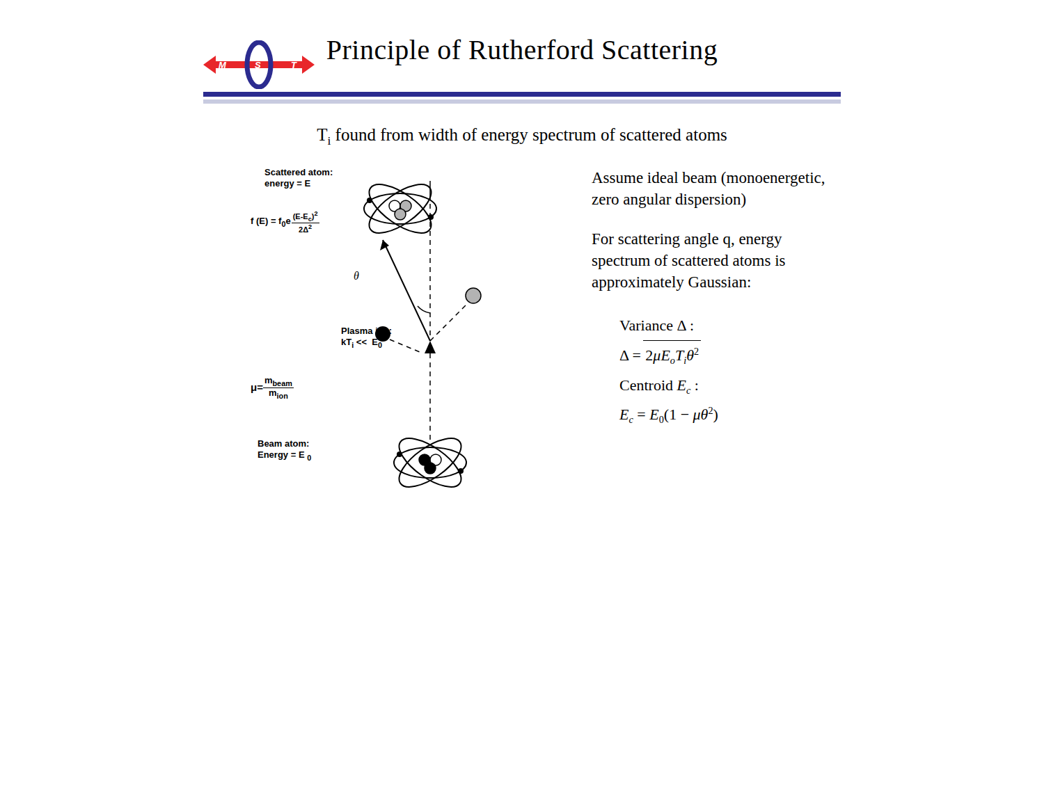M S T
Principle of Rutherford Scattering
Ti found from width of energy spectrum of scattered atoms
Scattered atom:
energy = E
f (E) = f0e(E-Ec)22Δ2
θ
Plasma ion:
kTi << E0
μ=mbeam mion
Beam atom:
Energy = E 0
Assume ideal beam (monoenergetic, zero angular dispersion)
For scattering angle q, energy spectrum of scattered atoms is approximately Gaussian:
Variance Δ :
Δ = 2μEoTiθ2
Centroid Ec :
Ec = E0(1 − μθ2)